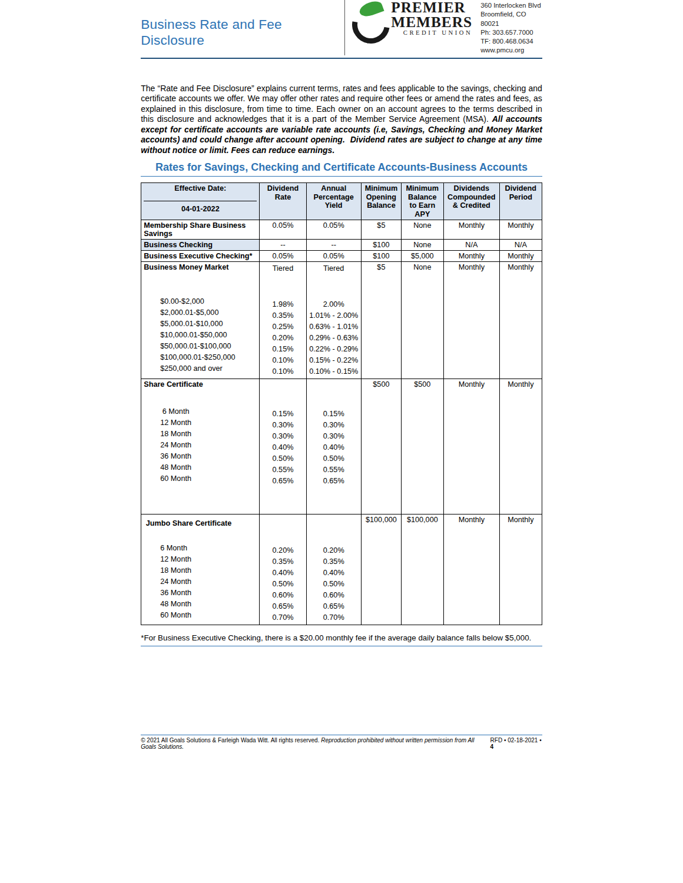Business Rate and Fee Disclosure
PREMIER
MEMBERS
CREDIT UNION
360 Interlocken Blvd
Broomfield, CO 80021
Ph: 303.657.7000
TF: 800.468.0634
www.pmcu.org
The “Rate and Fee Disclosure” explains current terms, rates and fees applicable to the savings, checking and certificate accounts we offer. We may offer other rates and require other fees or amend the rates and fees, as explained in this disclosure, from time to time. Each owner on an account agrees to the terms described in this disclosure and acknowledges that it is a part of the Member Service Agreement (MSA). All accounts except for certificate accounts are variable rate accounts (i.e, Savings, Checking and Money Market accounts) and could change after account opening. Dividend rates are subject to change at any time without notice or limit. Fees can reduce earnings.
Rates for Savings, Checking and Certificate Accounts-Business Accounts
| Effective Date: 04-01-2022 | Dividend Rate | Annual Percentage Yield | Minimum Opening Balance | Minimum Balance to Earn APY | Dividends Compounded & Credited | Dividend Period |
| Membership Share Business Savings | 0.05% | 0.05% | $5 | None | Monthly | Monthly |
| Business Checking | -- | -- | $100 | None | N/A | N/A |
| Business Executive Checking* | 0.05% | 0.05% | $100 | $5,000 | Monthly | Monthly |
| Business Money Market $0.00-$2,000 $2,000.01-$5,000 $5,000.01-$10,000 $10,000.01-$50,000 $50,000.01-$100,000 $100,000.01-$250,000 $250,000 and over | Tiered 1.98% 0.35% 0.25% 0.20% 0.15% 0.10% 0.10% | Tiered 2.00% 1.01% - 2.00% 0.63% - 1.01% 0.29% - 0.63% 0.22% - 0.29% 0.15% - 0.22% 0.10% - 0.15% | $5 | None | Monthly | Monthly |
| Share Certificate 6 Month 12 Month 18 Month 24 Month 36 Month 48 Month 60 Month | 0.15% 0.30% 0.30% 0.40% 0.50% 0.55% 0.65% | 0.15% 0.30% 0.30% 0.40% 0.50% 0.55% 0.65% | $500 | $500 | Monthly | Monthly |
| Jumbo Share Certificate 6 Month 12 Month 18 Month 24 Month 36 Month 48 Month 60 Month | 0.20% 0.35% 0.40% 0.50% 0.60% 0.65% 0.70% | 0.20% 0.35% 0.40% 0.50% 0.60% 0.65% 0.70% | $100,000 | $100,000 | Monthly | Monthly |
*For Business Executive Checking, there is a $20.00 monthly fee if the average daily balance falls below $5,000.
© 2021 All Goals Solutions & Farleigh Wada Witt. All rights reserved. Reproduction prohibited without written permission from All Goals Solutions.
RFD • 02-18-2021 • 4